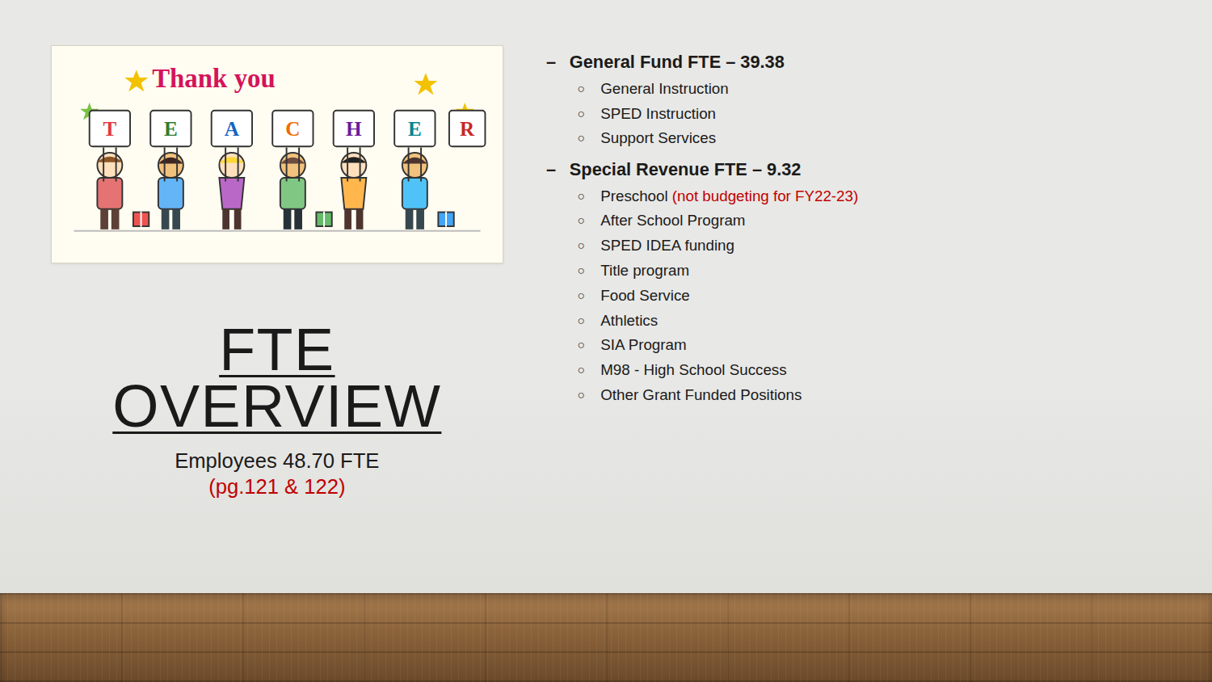Thank you Teacher Cartoon children each holding a letter sign spelling the word TEACHER, beneath the handwritten words Thank you. Thank you T E A C H E R
FTE
OVERVIEW
Employees 48.70 FTE (pg.121 & 122)
General Fund FTE – 39.38
General Instruction
SPED Instruction
Support Services
Special Revenue FTE – 9.32
Preschool (not budgeting for FY22-23)
After School Program
SPED IDEA funding
Title program
Food Service
Athletics
SIA Program
M98 - High School Success
Other Grant Funded Positions